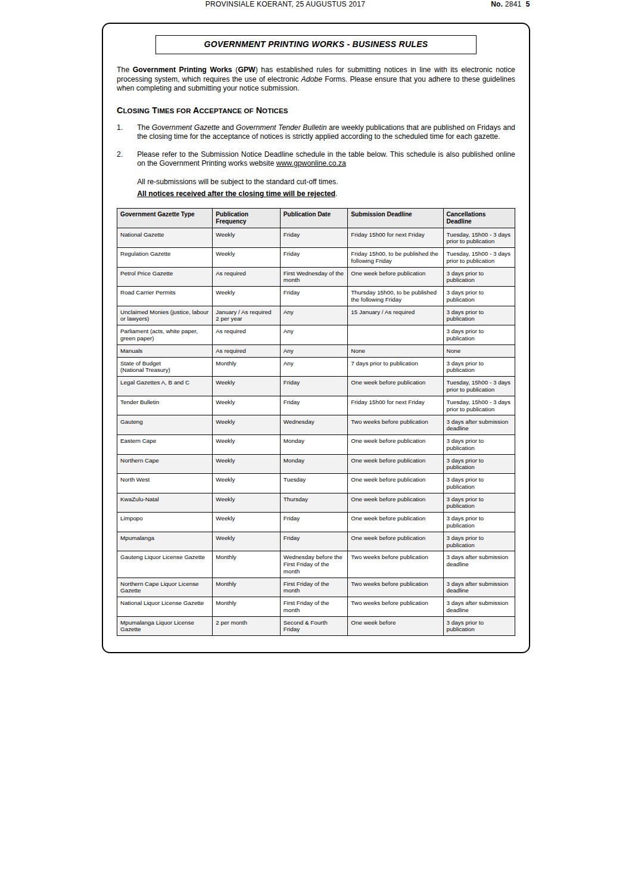PROVINSIALE KOERANT, 25 AUGUSTUS 2017
No. 2841 5
GOVERNMENT PRINTING WORKS - BUSINESS RULES
The Government Printing Works (GPW) has established rules for submitting notices in line with its electronic notice processing system, which requires the use of electronic Adobe Forms. Please ensure that you adhere to these guidelines when completing and submitting your notice submission.
CLOSING TIMES FOR ACCEPTANCE OF NOTICES
The Government Gazette and Government Tender Bulletin are weekly publications that are published on Fridays and the closing time for the acceptance of notices is strictly applied according to the scheduled time for each gazette.
Please refer to the Submission Notice Deadline schedule in the table below. This schedule is also published online on the Government Printing works website www.gpwonline.co.za
All re-submissions will be subject to the standard cut-off times.
All notices received after the closing time will be rejected.
| Government Gazette Type | Publication Frequency | Publication Date | Submission Deadline | Cancellations Deadline |
| --- | --- | --- | --- | --- |
| National Gazette | Weekly | Friday | Friday 15h00 for next Friday | Tuesday, 15h00 - 3 days prior to publication |
| Regulation Gazette | Weekly | Friday | Friday 15h00, to be published the following Friday | Tuesday, 15h00 - 3 days prior to publication |
| Petrol Price Gazette | As required | First Wednesday of the month | One week before publication | 3 days prior to publication |
| Road Carrier Permits | Weekly | Friday | Thursday 15h00, to be published the following Friday | 3 days prior to publication |
| Unclaimed Monies (justice, labour or lawyers) | January / As required 2 per year | Any | 15 January / As required | 3 days prior to publication |
| Parliament (acts, white paper, green paper) | As required | Any | | 3 days prior to publication |
| Manuals | As required | Any | None | None |
| State of Budget (National Treasury) | Monthly | Any | 7 days prior to publication | 3 days prior to publication |
| Legal Gazettes A, B and C | Weekly | Friday | One week before publication | Tuesday, 15h00 - 3 days prior to publication |
| Tender Bulletin | Weekly | Friday | Friday 15h00 for next Friday | Tuesday, 15h00 - 3 days prior to publication |
| Gauteng | Weekly | Wednesday | Two weeks before publication | 3 days after submission deadline |
| Eastern Cape | Weekly | Monday | One week before publication | 3 days prior to publication |
| Northern Cape | Weekly | Monday | One week before publication | 3 days prior to publication |
| North West | Weekly | Tuesday | One week before publication | 3 days prior to publication |
| KwaZulu-Natal | Weekly | Thursday | One week before publication | 3 days prior to publication |
| Limpopo | Weekly | Friday | One week before publication | 3 days prior to publication |
| Mpumalanga | Weekly | Friday | One week before publication | 3 days prior to publication |
| Gauteng Liquor License Gazette | Monthly | Wednesday before the First Friday of the month | Two weeks before publication | 3 days after submission deadline |
| Northern Cape Liquor License Gazette | Monthly | First Friday of the month | Two weeks before publication | 3 days after submission deadline |
| National Liquor License Gazette | Monthly | First Friday of the month | Two weeks before publication | 3 days after submission deadline |
| Mpumalanga Liquor License Gazette | 2 per month | Second & Fourth Friday | One week before | 3 days prior to publication |